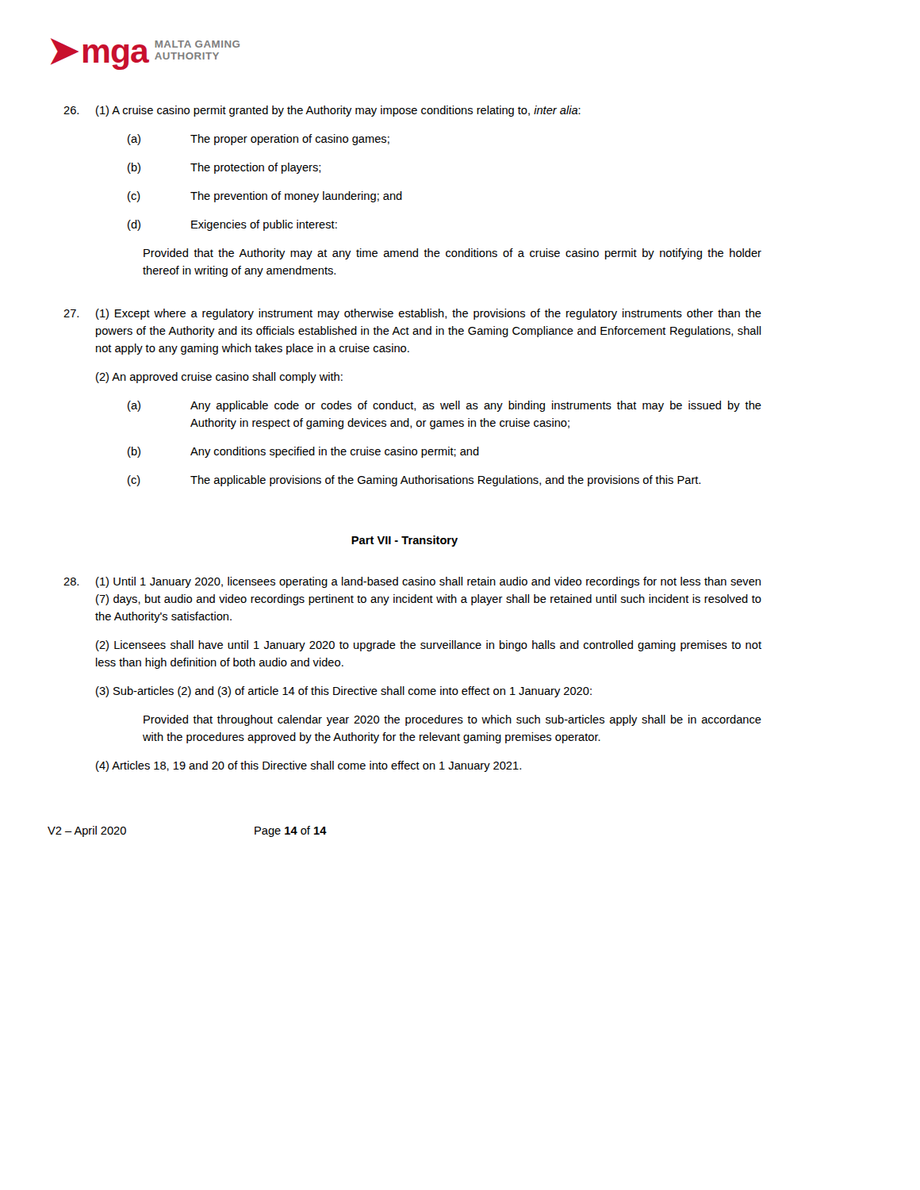➤ mga
MALTA GAMING
AUTHORITY
26.
(1) A cruise casino permit granted by the Authority may impose conditions relating to, inter alia:
(a)
The proper operation of casino games;
(b)
The protection of players;
(c)
The prevention of money laundering; and
(d)
Exigencies of public interest:
Provided that the Authority may at any time amend the conditions of a cruise casino permit by notifying the holder thereof in writing of any amendments.
27.
(1) Except where a regulatory instrument may otherwise establish, the provisions of the regulatory instruments other than the powers of the Authority and its officials established in the Act and in the Gaming Compliance and Enforcement Regulations, shall not apply to any gaming which takes place in a cruise casino.
(2) An approved cruise casino shall comply with:
(a)
Any applicable code or codes of conduct, as well as any binding instruments that may be issued by the Authority in respect of gaming devices and, or games in the cruise casino;
(b)
Any conditions specified in the cruise casino permit; and
(c)
The applicable provisions of the Gaming Authorisations Regulations, and the provisions of this Part.
Part VII - Transitory
28.
(1) Until 1 January 2020, licensees operating a land-based casino shall retain audio and video recordings for not less than seven (7) days, but audio and video recordings pertinent to any incident with a player shall be retained until such incident is resolved to the Authority's satisfaction.
(2) Licensees shall have until 1 January 2020 to upgrade the surveillance in bingo halls and controlled gaming premises to not less than high definition of both audio and video.
(3) Sub-articles (2) and (3) of article 14 of this Directive shall come into effect on 1 January 2020:
Provided that throughout calendar year 2020 the procedures to which such sub-articles apply shall be in accordance with the procedures approved by the Authority for the relevant gaming premises operator.
(4) Articles 18, 19 and 20 of this Directive shall come into effect on 1 January 2021.
V2 – April 2020
Page 14 of 14